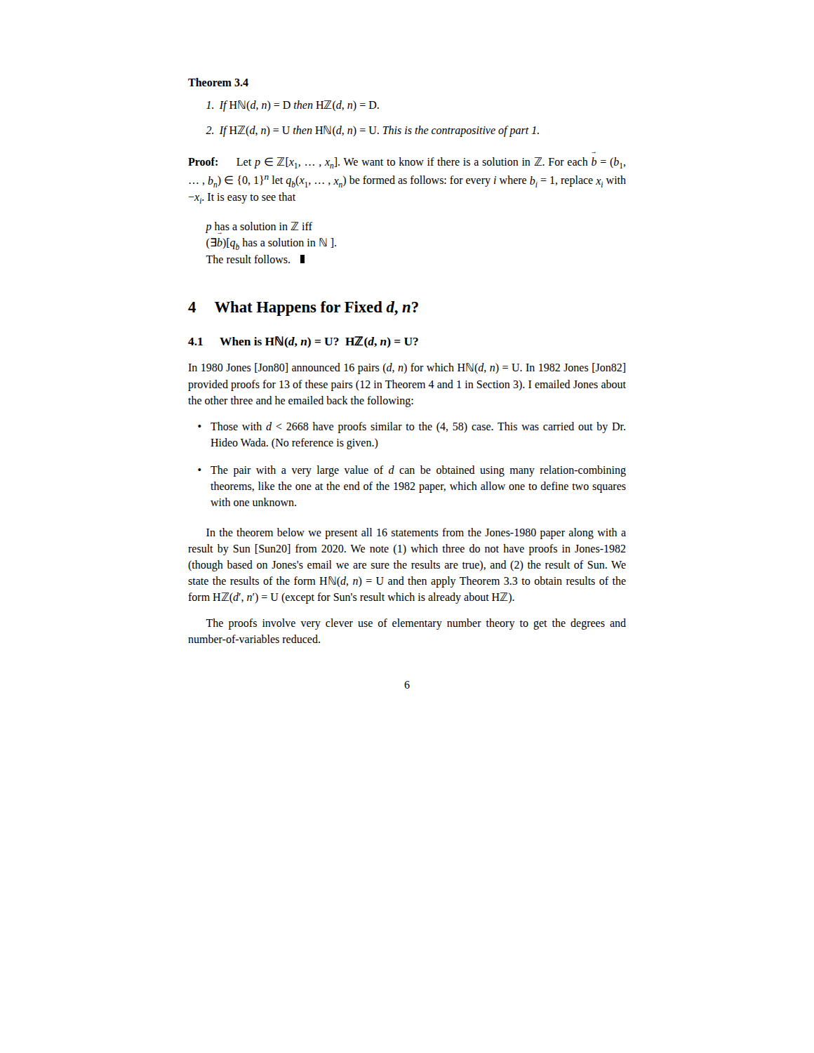Theorem 3.4
If Hℕ(d, n) = D then Hℤ(d, n) = D.
If Hℤ(d, n) = U then Hℕ(d, n) = U. This is the contrapositive of part 1.
Proof: Let p ∈ ℤ[x1, … , xn]. We want to know if there is a solution in ℤ. For each b = (b1, … , bn) ∈ {0, 1}n let qb(x1, … , xn) be formed as follows: for every i where bi = 1, replace xi with −xi. It is easy to see that
p has a solution in ℤ iff
(∃b)[qb has a solution in ℕ ].
The result follows.
4 What Happens for Fixed d, n?
4.1 When is Hℕ(d, n) = U? Hℤ(d, n) = U?
In 1980 Jones [Jon80] announced 16 pairs (d, n) for which Hℕ(d, n) = U. In 1982 Jones [Jon82] provided proofs for 13 of these pairs (12 in Theorem 4 and 1 in Section 3). I emailed Jones about the other three and he emailed back the following:
Those with d < 2668 have proofs similar to the (4, 58) case. This was carried out by Dr. Hideo Wada. (No reference is given.)
The pair with a very large value of d can be obtained using many relation-combining theorems, like the one at the end of the 1982 paper, which allow one to define two squares with one unknown.
In the theorem below we present all 16 statements from the Jones-1980 paper along with a result by Sun [Sun20] from 2020. We note (1) which three do not have proofs in Jones-1982 (though based on Jones's email we are sure the results are true), and (2) the result of Sun. We state the results of the form Hℕ(d, n) = U and then apply Theorem 3.3 to obtain results of the form Hℤ(d′, n′) = U (except for Sun's result which is already about Hℤ).
The proofs involve very clever use of elementary number theory to get the degrees and number-of-variables reduced.
6